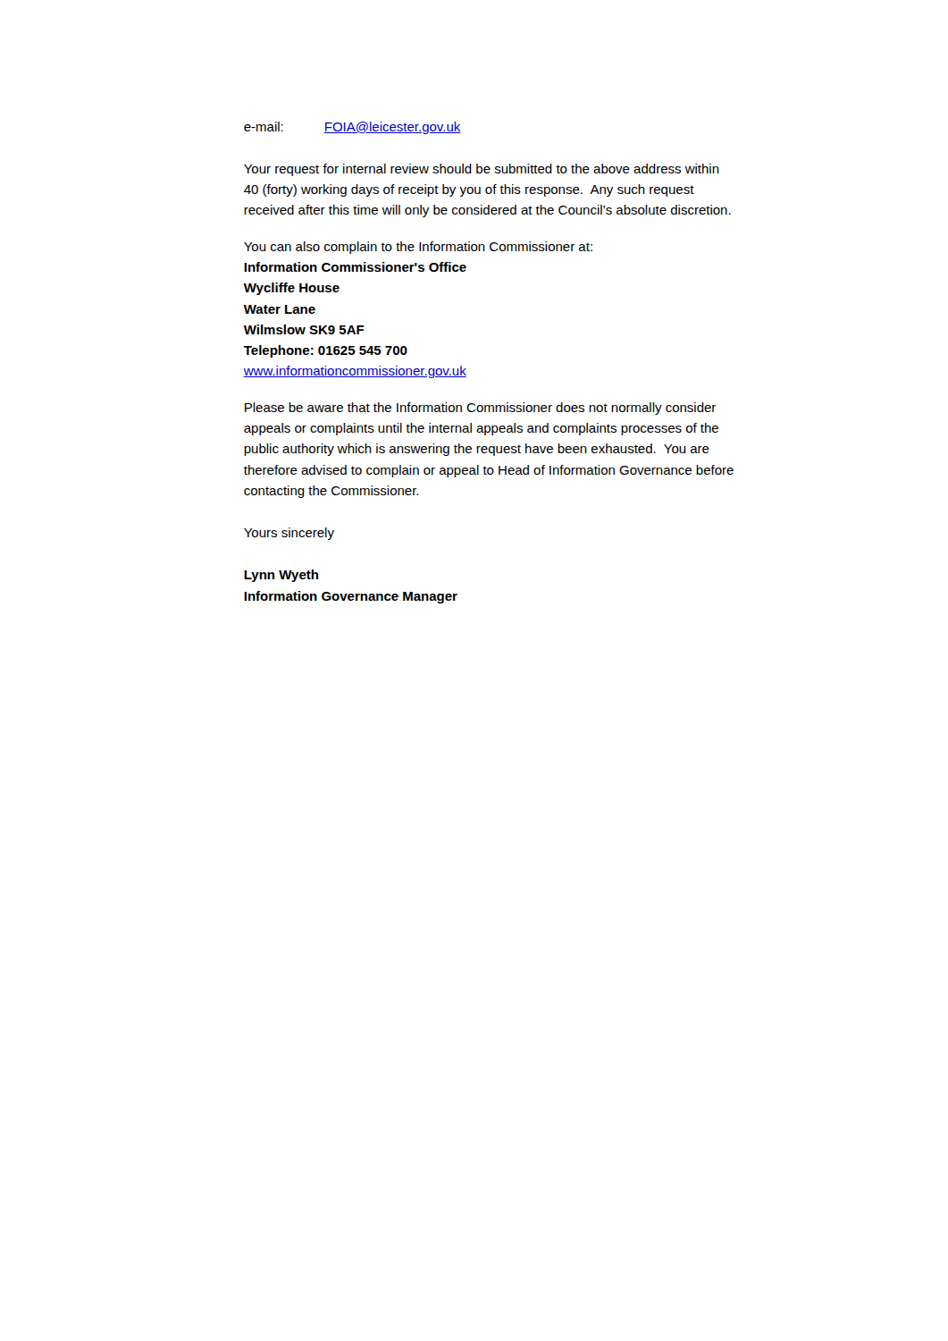e-mail: FOIA@leicester.gov.uk
Your request for internal review should be submitted to the above address within 40 (forty) working days of receipt by you of this response. Any such request received after this time will only be considered at the Council’s absolute discretion.
You can also complain to the Information Commissioner at:
Information Commissioner's Office
Wycliffe House
Water Lane
Wilmslow SK9 5AF
Telephone: 01625 545 700
www.informationcommissioner.gov.uk
Please be aware that the Information Commissioner does not normally consider appeals or complaints until the internal appeals and complaints processes of the public authority which is answering the request have been exhausted. You are therefore advised to complain or appeal to Head of Information Governance before contacting the Commissioner.
Yours sincerely
Lynn Wyeth
Information Governance Manager